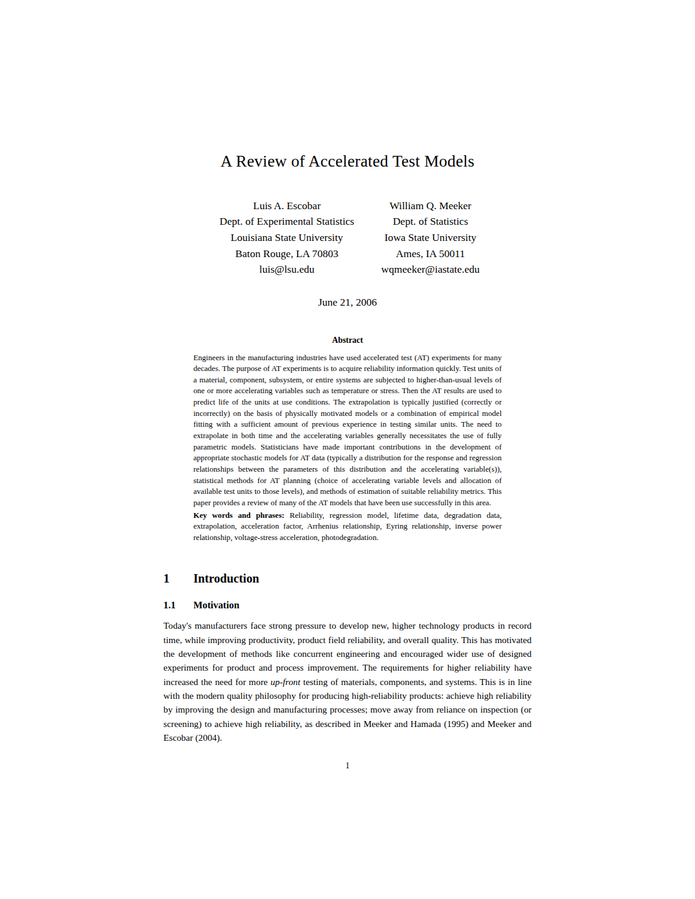A Review of Accelerated Test Models
| Luis A. Escobar | William Q. Meeker |
| Dept. of Experimental Statistics | Dept. of Statistics |
| Louisiana State University | Iowa State University |
| Baton Rouge, LA 70803 | Ames, IA 50011 |
| luis@lsu.edu | wqmeeker@iastate.edu |
June 21, 2006
Abstract
Engineers in the manufacturing industries have used accelerated test (AT) experiments for many decades. The purpose of AT experiments is to acquire reliability information quickly. Test units of a material, component, subsystem, or entire systems are subjected to higher-than-usual levels of one or more accelerating variables such as temperature or stress. Then the AT results are used to predict life of the units at use conditions. The extrapolation is typically justified (correctly or incorrectly) on the basis of physically motivated models or a combination of empirical model fitting with a sufficient amount of previous experience in testing similar units. The need to extrapolate in both time and the accelerating variables generally necessitates the use of fully parametric models. Statisticians have made important contributions in the development of appropriate stochastic models for AT data (typically a distribution for the response and regression relationships between the parameters of this distribution and the accelerating variable(s)), statistical methods for AT planning (choice of accelerating variable levels and allocation of available test units to those levels), and methods of estimation of suitable reliability metrics. This paper provides a review of many of the AT models that have been use successfully in this area.
Key words and phrases: Reliability, regression model, lifetime data, degradation data, extrapolation, acceleration factor, Arrhenius relationship, Eyring relationship, inverse power relationship, voltage-stress acceleration, photodegradation.
1 Introduction
1.1 Motivation
Today's manufacturers face strong pressure to develop new, higher technology products in record time, while improving productivity, product field reliability, and overall quality. This has motivated the development of methods like concurrent engineering and encouraged wider use of designed experiments for product and process improvement. The requirements for higher reliability have increased the need for more up-front testing of materials, components, and systems. This is in line with the modern quality philosophy for producing high-reliability products: achieve high reliability by improving the design and manufacturing processes; move away from reliance on inspection (or screening) to achieve high reliability, as described in Meeker and Hamada (1995) and Meeker and Escobar (2004).
1